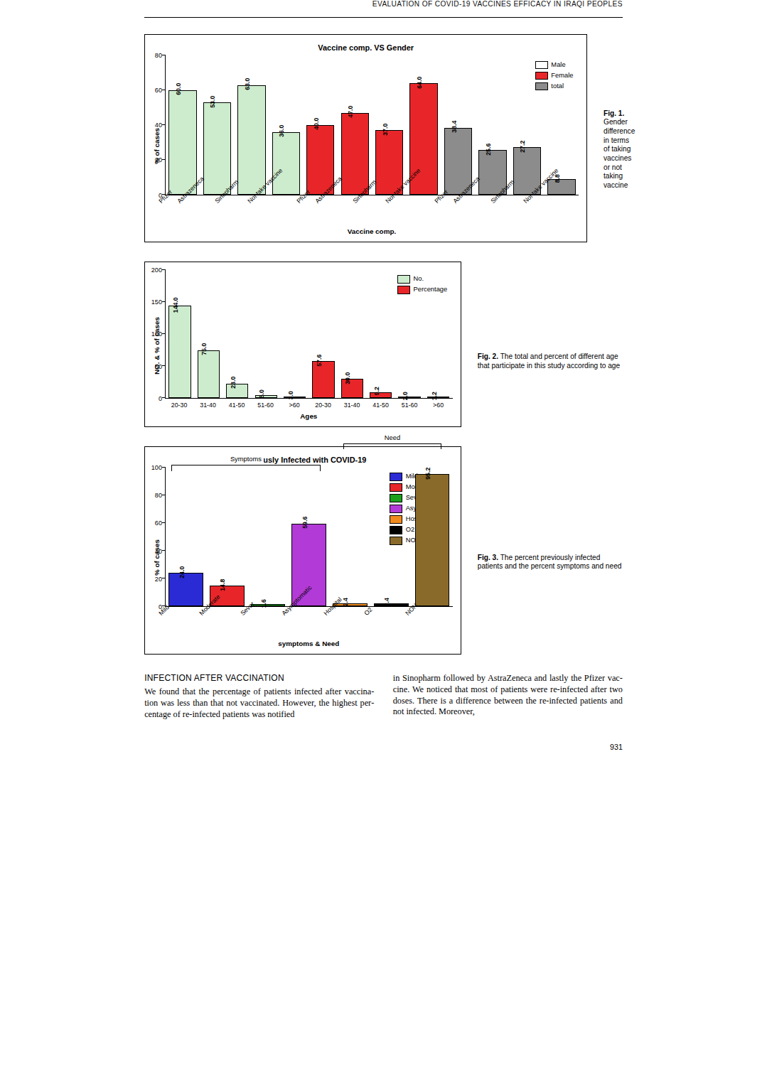Evaluation of COVID-19 Vaccines Efficacy in Iraqi Peoples
Vaccine comp. VS Gender
% of cases
80 60 40 20 0
Male
Female
total
60.0
53.0
63.0
36.0
40.0
47.0
37.0
64.0
38.4
25.6
27.2
8.8
Pfizer Astrazeneca Sinopharm Not take vaccine Pfizer Astrazeneca Sinopharm Not take vaccine Pfizer Astrazeneca Sinopharm Not take vaccine
Vaccine comp.
Fig. 1. Gender difference in terms of taking vaccines or not taking vaccine
NO. & % of cases
200 150 100 50 0
No.
Percentage
144.0
75.0
23.0
5.0
3.0
57.6
30.0
9.2
2.0
1.2
20-3031-4041-5051-60>60 20-3031-4041-5051-60>60
Ages
Fig. 2. The total and percent of different age that participate in this study according to age
Previously Infected with COVID-19
% of cases
100 80 60 40 20 0
Mild
Moderate
Sever
Asymptomatic
Hospital
O2
NON
Symptoms
Need
24.0
14.8
1.6
59.6
2.4
2.4
95.2
Mild Moderate Sever Asymptomatic Hospital O2 NON
symptoms & Need
Fig. 3. The percent previously infected patients and the percent symptoms and need
Infection after vaccination
We found that the percentage of patients infected after vaccination was less than that not vaccinated. However, the highest percentage of re-infected patients was notified
in Sinopharm followed by AstraZeneca and lastly the Pfizer vaccine. We noticed that most of patients were re-infected after two doses. There is a difference between the re-infected patients and not infected. Moreover,
931